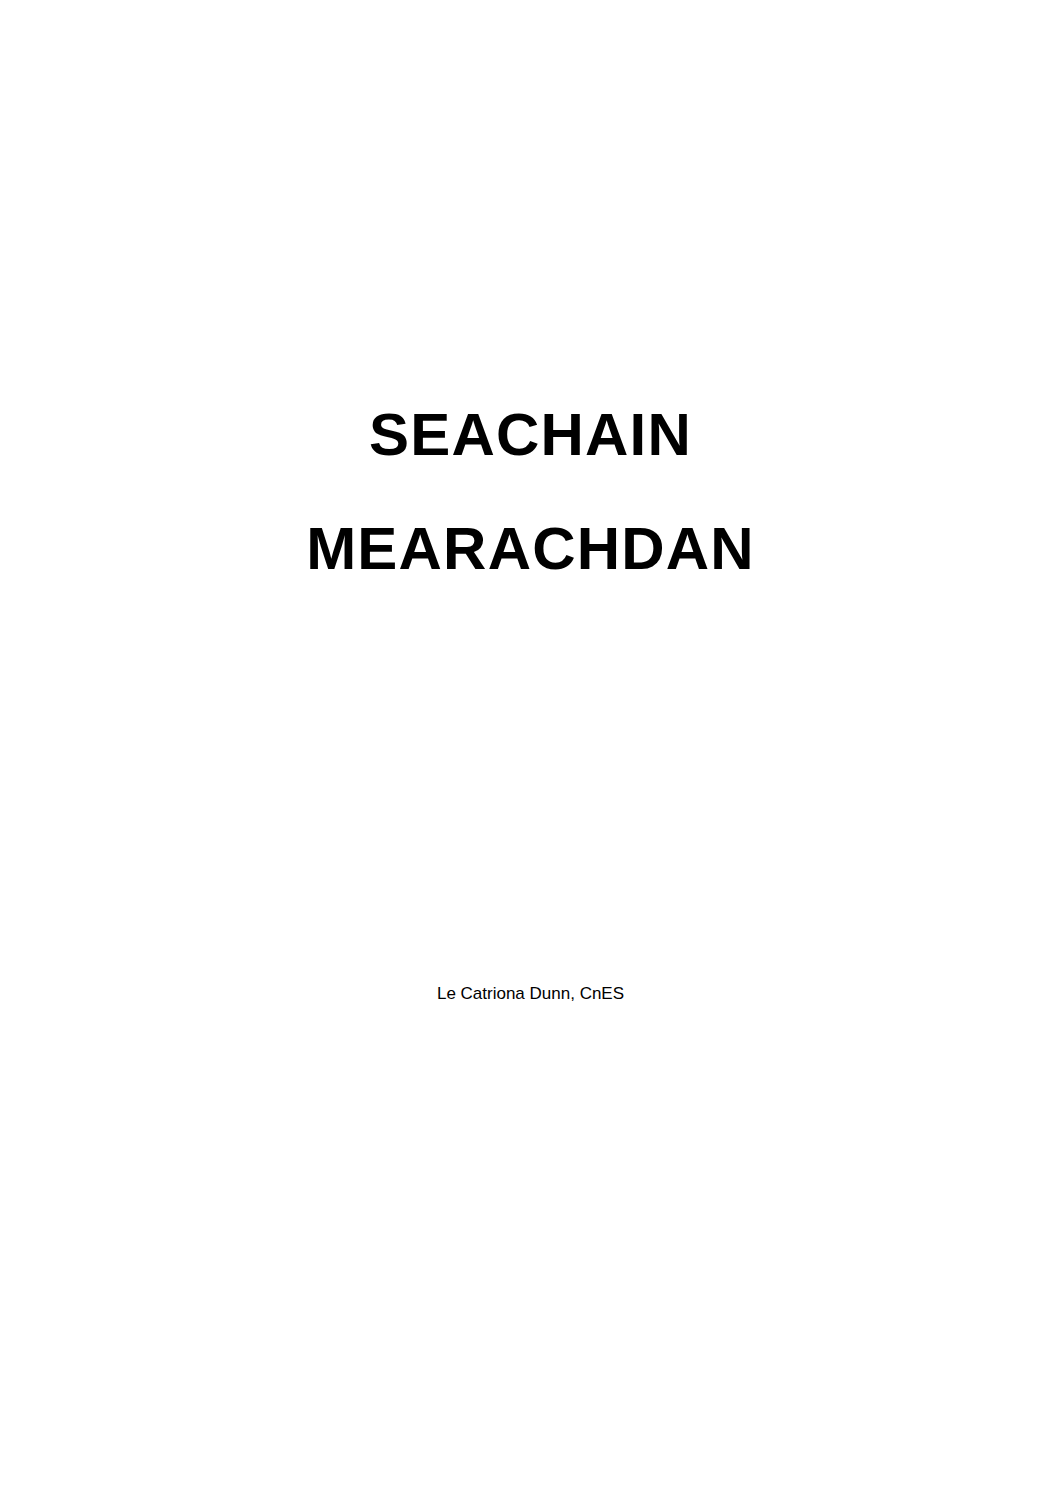SEACHAIN MEARACHDAN
Le Catriona Dunn, CnES